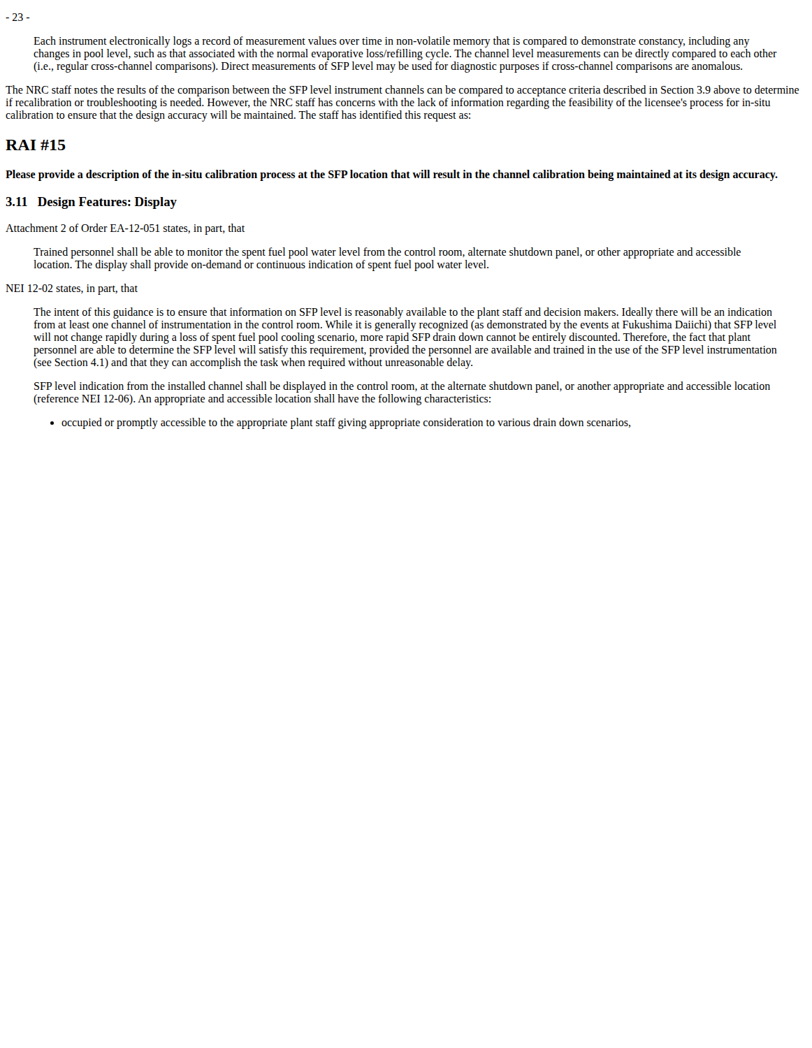- 23 -
Each instrument electronically logs a record of measurement values over time in non-volatile memory that is compared to demonstrate constancy, including any changes in pool level, such as that associated with the normal evaporative loss/refilling cycle. The channel level measurements can be directly compared to each other (i.e., regular cross-channel comparisons). Direct measurements of SFP level may be used for diagnostic purposes if cross-channel comparisons are anomalous.
The NRC staff notes the results of the comparison between the SFP level instrument channels can be compared to acceptance criteria described in Section 3.9 above to determine if recalibration or troubleshooting is needed. However, the NRC staff has concerns with the lack of information regarding the feasibility of the licensee's process for in-situ calibration to ensure that the design accuracy will be maintained. The staff has identified this request as:
RAI #15
Please provide a description of the in-situ calibration process at the SFP location that will result in the channel calibration being maintained at its design accuracy.
3.11 Design Features: Display
Attachment 2 of Order EA-12-051 states, in part, that
Trained personnel shall be able to monitor the spent fuel pool water level from the control room, alternate shutdown panel, or other appropriate and accessible location. The display shall provide on-demand or continuous indication of spent fuel pool water level.
NEI 12-02 states, in part, that
The intent of this guidance is to ensure that information on SFP level is reasonably available to the plant staff and decision makers. Ideally there will be an indication from at least one channel of instrumentation in the control room. While it is generally recognized (as demonstrated by the events at Fukushima Daiichi) that SFP level will not change rapidly during a loss of spent fuel pool cooling scenario, more rapid SFP drain down cannot be entirely discounted. Therefore, the fact that plant personnel are able to determine the SFP level will satisfy this requirement, provided the personnel are available and trained in the use of the SFP level instrumentation (see Section 4.1) and that they can accomplish the task when required without unreasonable delay.
SFP level indication from the installed channel shall be displayed in the control room, at the alternate shutdown panel, or another appropriate and accessible location (reference NEI 12-06). An appropriate and accessible location shall have the following characteristics:
occupied or promptly accessible to the appropriate plant staff giving appropriate consideration to various drain down scenarios,